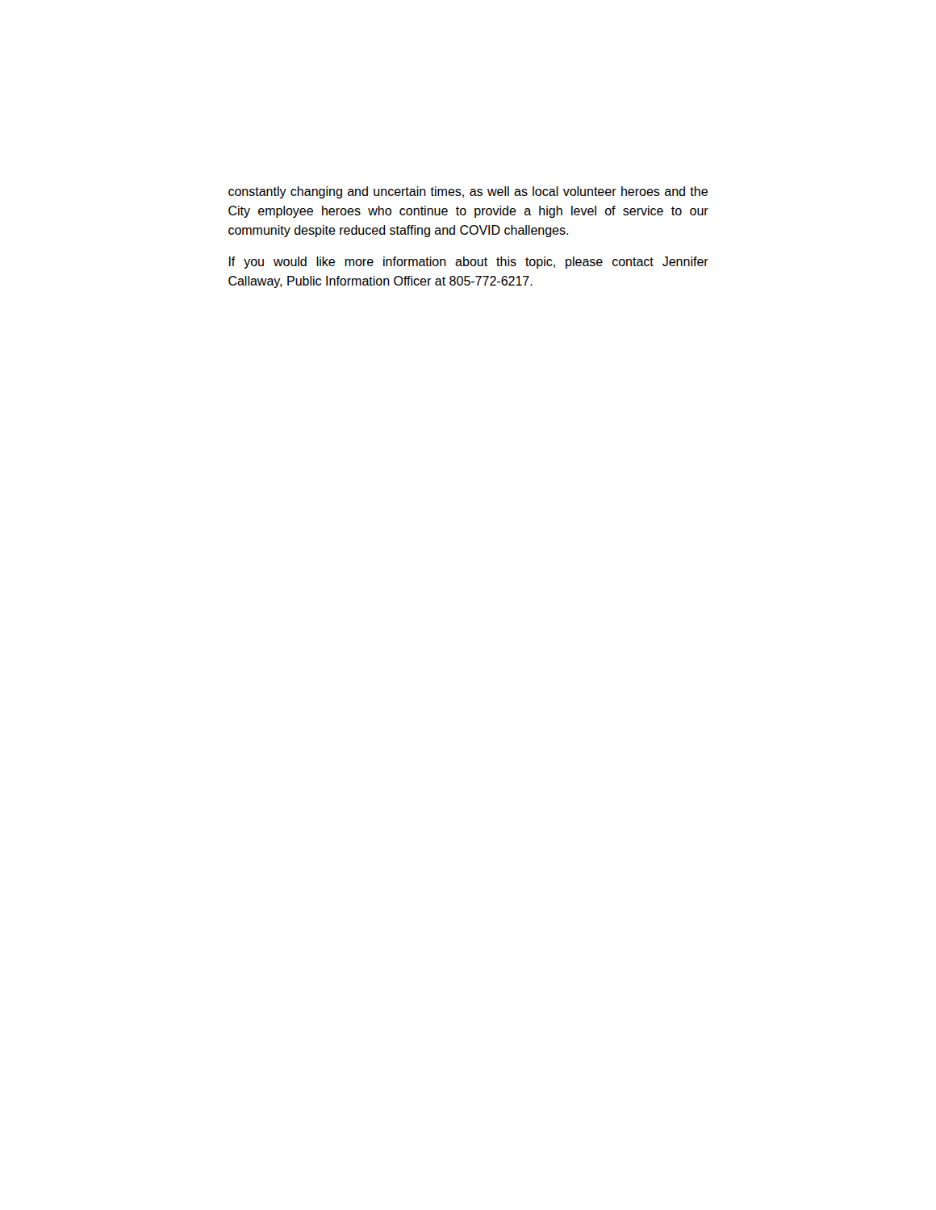constantly changing and uncertain times, as well as local volunteer heroes and the City employee heroes who continue to provide a high level of service to our community despite reduced staffing and COVID challenges.
If you would like more information about this topic, please contact Jennifer Callaway, Public Information Officer at 805-772-6217.